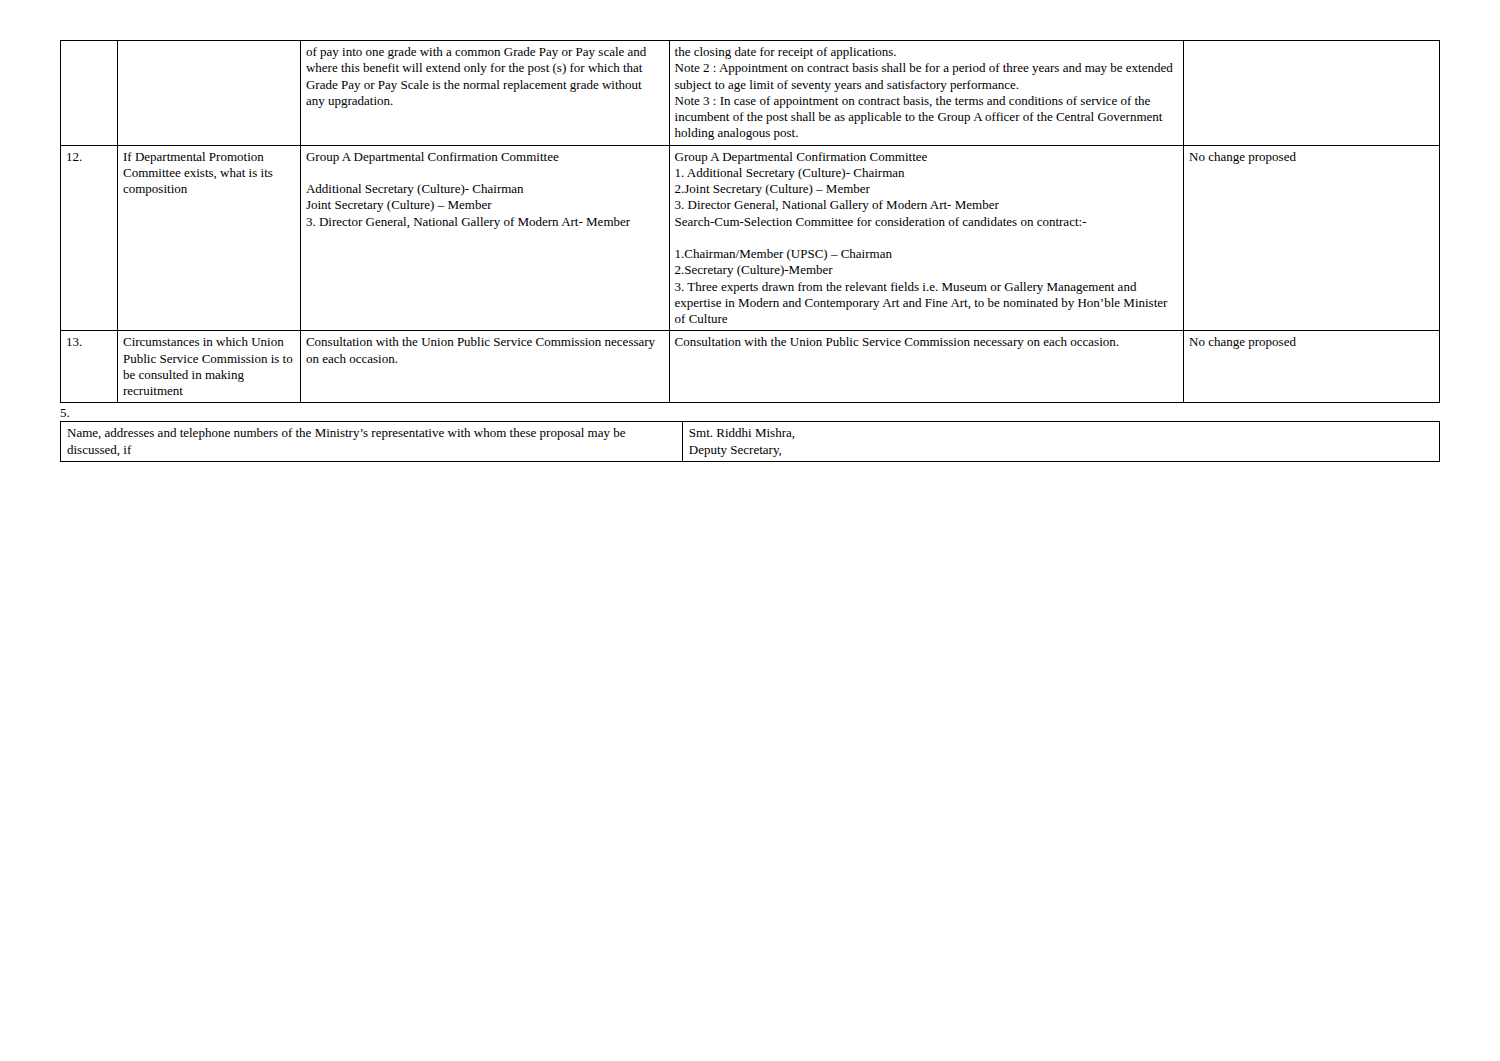| | | of pay into one grade with a common Grade Pay or Pay scale and where this benefit will extend only for the post (s) for which that Grade Pay or Pay Scale is the normal replacement grade without any upgradation. | the closing date for receipt of applications. Note 2 : Appointment on contract basis shall be for a period of three years and may be extended subject to age limit of seventy years and satisfactory performance. Note 3 : In case of appointment on contract basis, the terms and conditions of service of the incumbent of the post shall be as applicable to the Group A officer of the Central Government holding analogous post. | |
| 12. | If Departmental Promotion Committee exists, what is its composition | Group A Departmental Confirmation Committee Additional Secretary (Culture)- Chairman Joint Secretary (Culture) – Member 3. Director General, National Gallery of Modern Art- Member | Group A Departmental Confirmation Committee 1. Additional Secretary (Culture)- Chairman 2.Joint Secretary (Culture) – Member 3. Director General, National Gallery of Modern Art- Member Search-Cum-Selection Committee for consideration of candidates on contract:- 1.Chairman/Member (UPSC) – Chairman 2.Secretary (Culture)-Member 3. Three experts drawn from the relevant fields i.e. Museum or Gallery Management and expertise in Modern and Contemporary Art and Fine Art, to be nominated by Hon’ble Minister of Culture | No change proposed |
| 13. | Circumstances in which Union Public Service Commission is to be consulted in making recruitment | Consultation with the Union Public Service Commission necessary on each occasion. | Consultation with the Union Public Service Commission necessary on each occasion. | No change proposed |
5.
| Name, addresses and telephone numbers of the Ministry’s representative with whom these proposal may be discussed, if | Smt. Riddhi Mishra, Deputy Secretary, |